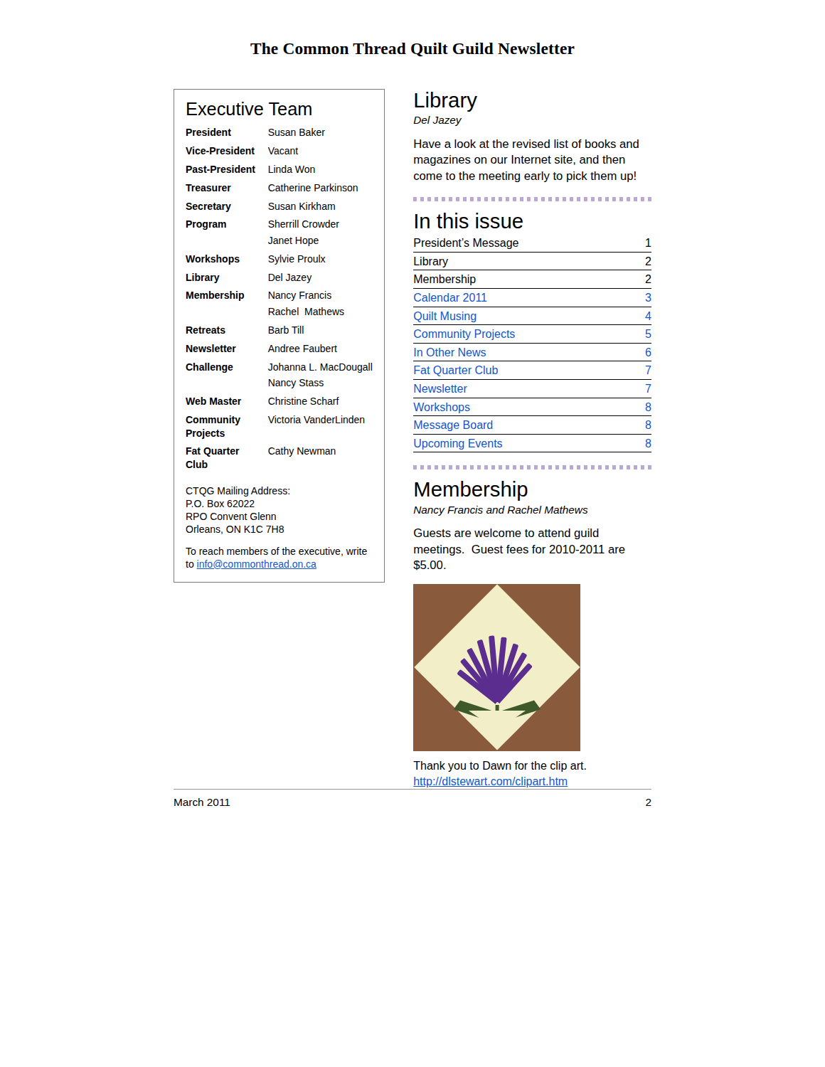The Common Thread Quilt Guild Newsletter
Executive Team
| President | Susan Baker |
| Vice-President | Vacant |
| Past-President | Linda Won |
| Treasurer | Catherine Parkinson |
| Secretary | Susan Kirkham |
| Program | Sherrill Crowder |
| | Janet Hope |
| Workshops | Sylvie Proulx |
| Library | Del Jazey |
| Membership | Nancy Francis |
| | Rachel Mathews |
| Retreats | Barb Till |
| Newsletter | Andree Faubert |
| Challenge | Johanna L. MacDougall |
| | Nancy Stass |
| Web Master | Christine Scharf |
| Community Projects | Victoria VanderLinden |
| Fat Quarter Club | Cathy Newman |
CTQG Mailing Address:
P.O. Box 62022
RPO Convent Glenn
Orleans, ON K1C 7H8
To reach members of the executive, write to info@commonthread.on.ca
Library
Del Jazey
Have a look at the revised list of books and magazines on our Internet site, and then come to the meeting early to pick them up!
In this issue
President’s Message 1
Library 2
Membership 2
Calendar 20113
Quilt Musing 4
Community Projects 5
In Other News 6
Fat Quarter Club 7
Newsletter 7
Workshops 8
Message Board 8
Upcoming Events 8
Membership
Nancy Francis and Rachel Mathews
Guests are welcome to attend guild meetings. Guest fees for 2010-2011 are $5.00.
Thank you to Dawn for the clip art.
http://dlstewart.com/clipart.htm
March 2011 2